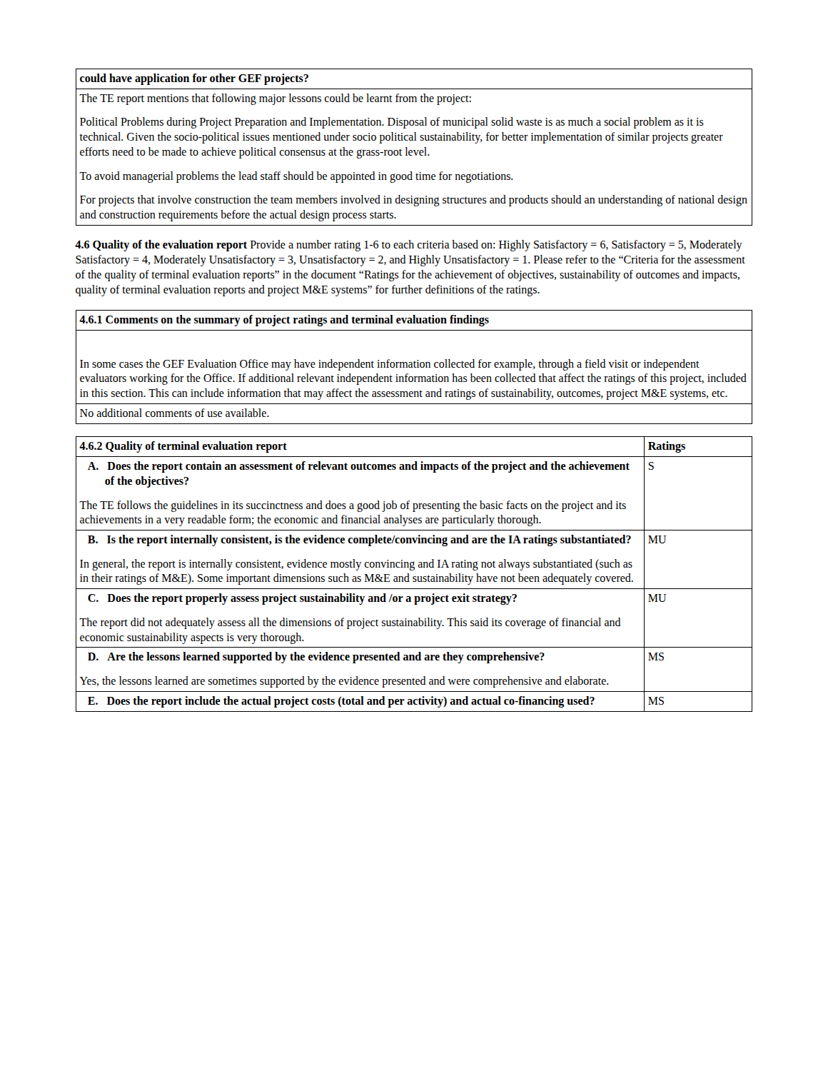| could have application for other GEF projects? |
| The TE report mentions that following major lessons could be learnt from the project: Political Problems during Project Preparation and Implementation. Disposal of municipal solid waste is as much a social problem as it is technical. Given the socio-political issues mentioned under socio political sustainability, for better implementation of similar projects greater efforts need to be made to achieve political consensus at the grass-root level. To avoid managerial problems the lead staff should be appointed in good time for negotiations. For projects that involve construction the team members involved in designing structures and products should an understanding of national design and construction requirements before the actual design process starts. |
4.6 Quality of the evaluation report Provide a number rating 1-6 to each criteria based on: Highly Satisfactory = 6, Satisfactory = 5, Moderately Satisfactory = 4, Moderately Unsatisfactory = 3, Unsatisfactory = 2, and Highly Unsatisfactory = 1. Please refer to the “Criteria for the assessment of the quality of terminal evaluation reports” in the document “Ratings for the achievement of objectives, sustainability of outcomes and impacts, quality of terminal evaluation reports and project M&E systems” for further definitions of the ratings.
| 4.6.1 Comments on the summary of project ratings and terminal evaluation findings |
| In some cases the GEF Evaluation Office may have independent information collected for example, through a field visit or independent evaluators working for the Office. If additional relevant independent information has been collected that affect the ratings of this project, included in this section. This can include information that may affect the assessment and ratings of sustainability, outcomes, project M&E systems, etc. |
| No additional comments of use available. |
| 4.6.2 Quality of terminal evaluation report | Ratings |
| A. Does the report contain an assessment of relevant outcomes and impacts of the project and the achievement of the objectives? The TE follows the guidelines in its succinctness and does a good job of presenting the basic facts on the project and its achievements in a very readable form; the economic and financial analyses are particularly thorough. | S |
| B. Is the report internally consistent, is the evidence complete/convincing and are the IA ratings substantiated? In general, the report is internally consistent, evidence mostly convincing and IA rating not always substantiated (such as in their ratings of M&E). Some important dimensions such as M&E and sustainability have not been adequately covered. | MU |
| C. Does the report properly assess project sustainability and /or a project exit strategy? The report did not adequately assess all the dimensions of project sustainability. This said its coverage of financial and economic sustainability aspects is very thorough. | MU |
| D. Are the lessons learned supported by the evidence presented and are they comprehensive? Yes, the lessons learned are sometimes supported by the evidence presented and were comprehensive and elaborate. | MS |
| E. Does the report include the actual project costs (total and per activity) and actual co-financing used? | MS |